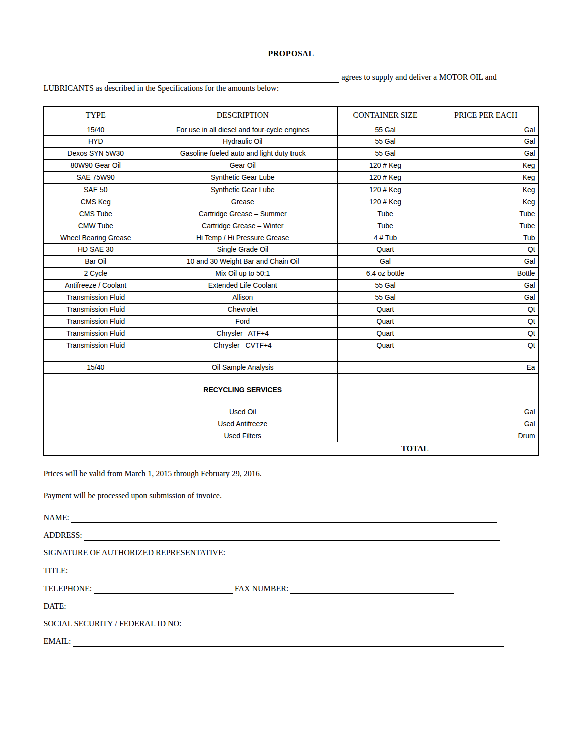PROPOSAL
agrees to supply and deliver a MOTOR OIL and LUBRICANTS as described in the Specifications for the amounts below:
| TYPE | DESCRIPTION | CONTAINER SIZE | PRICE PER EACH |
| --- | --- | --- | --- |
| 15/40 | For use in all diesel and four-cycle engines | 55 Gal | | Gal |
| HYD | Hydraulic Oil | 55 Gal | | Gal |
| Dexos SYN 5W30 | Gasoline fueled auto and light duty truck | 55 Gal | | Gal |
| 80W90 Gear Oil | Gear Oil | 120 # Keg | | Keg |
| SAE 75W90 | Synthetic Gear Lube | 120 # Keg | | Keg |
| SAE 50 | Synthetic Gear Lube | 120 # Keg | | Keg |
| CMS Keg | Grease | 120 # Keg | | Keg |
| CMS Tube | Cartridge Grease – Summer | Tube | | Tube |
| CMW Tube | Cartridge Grease – Winter | Tube | | Tube |
| Wheel Bearing Grease | Hi Temp / Hi Pressure Grease | 4 # Tub | | Tub |
| HD SAE 30 | Single Grade Oil | Quart | | Qt |
| Bar Oil | 10 and 30 Weight Bar and Chain Oil | Gal | | Gal |
| 2 Cycle | Mix Oil up to 50:1 | 6.4 oz bottle | | Bottle |
| Antifreeze / Coolant | Extended Life Coolant | 55 Gal | | Gal |
| Transmission Fluid | Allison | 55 Gal | | Gal |
| Transmission Fluid | Chevrolet | Quart | | Qt |
| Transmission Fluid | Ford | Quart | | Qt |
| Transmission Fluid | Chrysler– ATF+4 | Quart | | Qt |
| Transmission Fluid | Chrysler– CVTF+4 | Quart | | Qt |
| 15/40 | Oil Sample Analysis | | | Ea |
| | RECYCLING SERVICES | | | |
| | Used Oil | | | Gal |
| | Used Antifreeze | | | Gal |
| | Used Filters | | | Drum |
| TOTAL | | |
Prices will be valid from March 1, 2015 through February 29, 2016.
Payment will be processed upon submission of invoice.
NAME:
ADDRESS:
SIGNATURE OF AUTHORIZED REPRESENTATIVE:
TITLE:
TELEPHONE: FAX NUMBER:
DATE:
SOCIAL SECURITY / FEDERAL ID NO:
EMAIL: